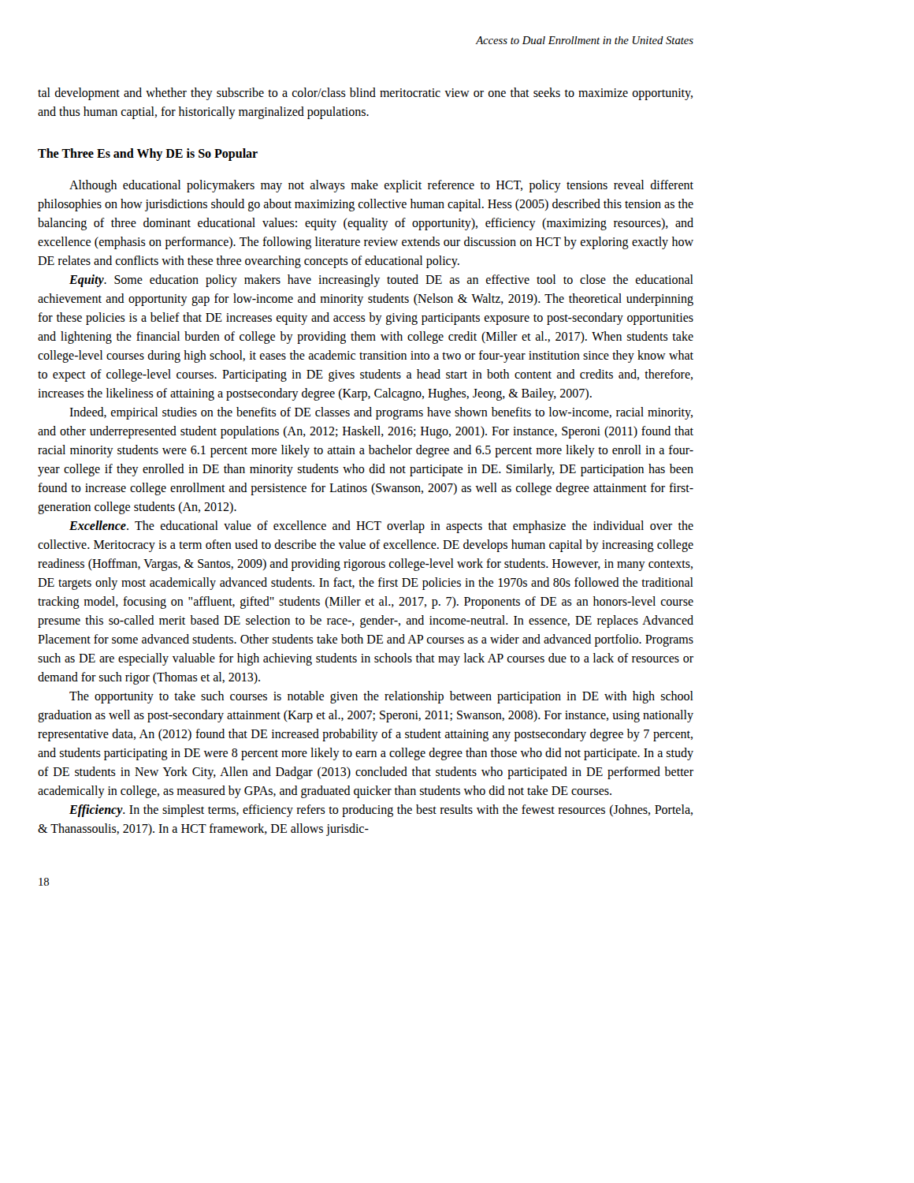Access to Dual Enrollment in the United States
tal development and whether they subscribe to a color/class blind meritocratic view or one that seeks to maximize opportunity, and thus human captial, for historically marginalized populations.
The Three Es and Why DE is So Popular
Although educational policymakers may not always make explicit reference to HCT, policy tensions reveal different philosophies on how jurisdictions should go about maximizing collective human capital. Hess (2005) described this tension as the balancing of three dominant educational values: equity (equality of opportunity), efficiency (maximizing resources), and excellence (emphasis on performance). The following literature review extends our discussion on HCT by exploring exactly how DE relates and conflicts with these three ovearching concepts of educational policy.
Equity. Some education policy makers have increasingly touted DE as an effective tool to close the educational achievement and opportunity gap for low-income and minority students (Nelson & Waltz, 2019). The theoretical underpinning for these policies is a belief that DE increases equity and access by giving participants exposure to post-secondary opportunities and lightening the financial burden of college by providing them with college credit (Miller et al., 2017). When students take college-level courses during high school, it eases the academic transition into a two or four-year institution since they know what to expect of college-level courses. Participating in DE gives students a head start in both content and credits and, therefore, increases the likeliness of attaining a postsecondary degree (Karp, Calcagno, Hughes, Jeong, & Bailey, 2007).
Indeed, empirical studies on the benefits of DE classes and programs have shown benefits to low-income, racial minority, and other underrepresented student populations (An, 2012; Haskell, 2016; Hugo, 2001). For instance, Speroni (2011) found that racial minority students were 6.1 percent more likely to attain a bachelor degree and 6.5 percent more likely to enroll in a four-year college if they enrolled in DE than minority students who did not participate in DE. Similarly, DE participation has been found to increase college enrollment and persistence for Latinos (Swanson, 2007) as well as college degree attainment for first-generation college students (An, 2012).
Excellence. The educational value of excellence and HCT overlap in aspects that emphasize the individual over the collective. Meritocracy is a term often used to describe the value of excellence. DE develops human capital by increasing college readiness (Hoffman, Vargas, & Santos, 2009) and providing rigorous college-level work for students. However, in many contexts, DE targets only most academically advanced students. In fact, the first DE policies in the 1970s and 80s followed the traditional tracking model, focusing on "affluent, gifted" students (Miller et al., 2017, p. 7). Proponents of DE as an honors-level course presume this so-called merit based DE selection to be race-, gender-, and income-neutral. In essence, DE replaces Advanced Placement for some advanced students. Other students take both DE and AP courses as a wider and advanced portfolio. Programs such as DE are especially valuable for high achieving students in schools that may lack AP courses due to a lack of resources or demand for such rigor (Thomas et al, 2013).
The opportunity to take such courses is notable given the relationship between participation in DE with high school graduation as well as post-secondary attainment (Karp et al., 2007; Speroni, 2011; Swanson, 2008). For instance, using nationally representative data, An (2012) found that DE increased probability of a student attaining any postsecondary degree by 7 percent, and students participating in DE were 8 percent more likely to earn a college degree than those who did not participate. In a study of DE students in New York City, Allen and Dadgar (2013) concluded that students who participated in DE performed better academically in college, as measured by GPAs, and graduated quicker than students who did not take DE courses.
Efficiency. In the simplest terms, efficiency refers to producing the best results with the fewest resources (Johnes, Portela, & Thanassoulis, 2017). In a HCT framework, DE allows jurisdic-
18